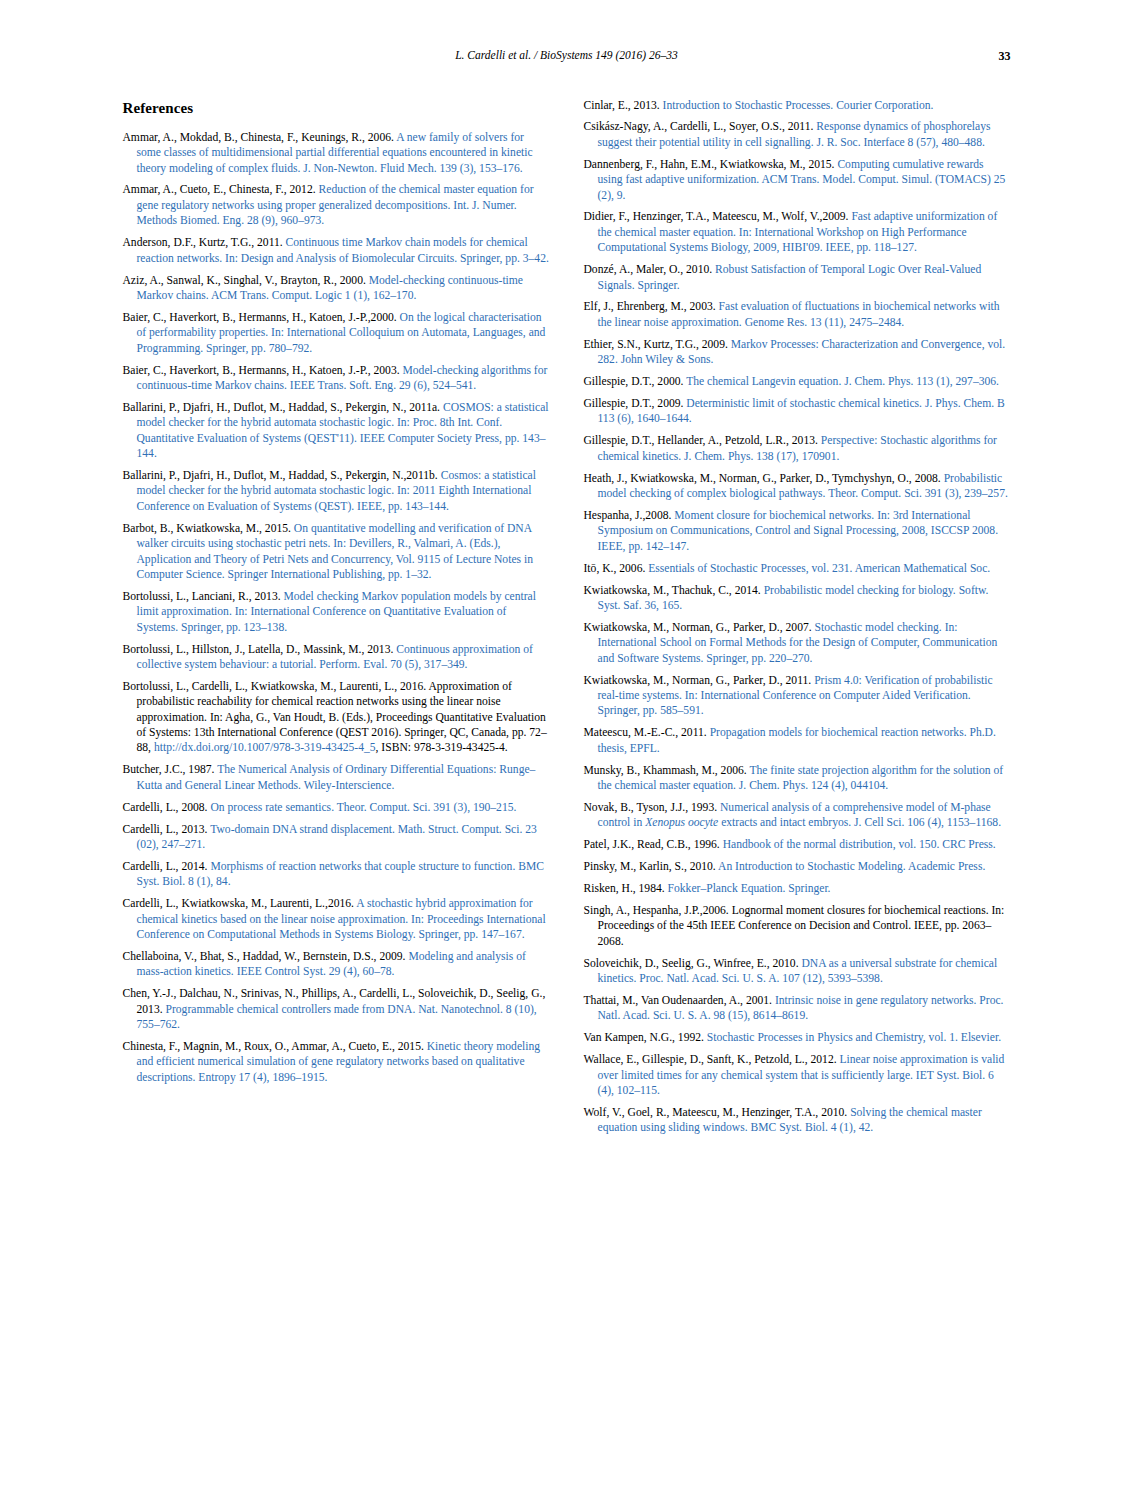L. Cardelli et al. / BioSystems 149 (2016) 26–33 33
References
Ammar, A., Mokdad, B., Chinesta, F., Keunings, R., 2006. A new family of solvers for some classes of multidimensional partial differential equations encountered in kinetic theory modeling of complex fluids. J. Non-Newton. Fluid Mech. 139 (3), 153–176.
Ammar, A., Cueto, E., Chinesta, F., 2012. Reduction of the chemical master equation for gene regulatory networks using proper generalized decompositions. Int. J. Numer. Methods Biomed. Eng. 28 (9), 960–973.
Anderson, D.F., Kurtz, T.G., 2011. Continuous time Markov chain models for chemical reaction networks. In: Design and Analysis of Biomolecular Circuits. Springer, pp. 3–42.
Aziz, A., Sanwal, K., Singhal, V., Brayton, R., 2000. Model-checking continuous-time Markov chains. ACM Trans. Comput. Logic 1 (1), 162–170.
Baier, C., Haverkort, B., Hermanns, H., Katoen, J.-P.,2000. On the logical characterisation of performability properties. In: International Colloquium on Automata, Languages, and Programming. Springer, pp. 780–792.
Baier, C., Haverkort, B., Hermanns, H., Katoen, J.-P., 2003. Model-checking algorithms for continuous-time Markov chains. IEEE Trans. Soft. Eng. 29 (6), 524–541.
Ballarini, P., Djafri, H., Duflot, M., Haddad, S., Pekergin, N., 2011a. COSMOS: a statistical model checker for the hybrid automata stochastic logic. In: Proc. 8th Int. Conf. Quantitative Evaluation of Systems (QEST'11). IEEE Computer Society Press, pp. 143–144.
Ballarini, P., Djafri, H., Duflot, M., Haddad, S., Pekergin, N.,2011b. Cosmos: a statistical model checker for the hybrid automata stochastic logic. In: 2011 Eighth International Conference on Evaluation of Systems (QEST). IEEE, pp. 143–144.
Barbot, B., Kwiatkowska, M., 2015. On quantitative modelling and verification of DNA walker circuits using stochastic petri nets. In: Devillers, R., Valmari, A. (Eds.), Application and Theory of Petri Nets and Concurrency, Vol. 9115 of Lecture Notes in Computer Science. Springer International Publishing, pp. 1–32.
Bortolussi, L., Lanciani, R., 2013. Model checking Markov population models by central limit approximation. In: International Conference on Quantitative Evaluation of Systems. Springer, pp. 123–138.
Bortolussi, L., Hillston, J., Latella, D., Massink, M., 2013. Continuous approximation of collective system behaviour: a tutorial. Perform. Eval. 70 (5), 317–349.
Bortolussi, L., Cardelli, L., Kwiatkowska, M., Laurenti, L., 2016. Approximation of probabilistic reachability for chemical reaction networks using the linear noise approximation. In: Agha, G., Van Houdt, B. (Eds.), Proceedings Quantitative Evaluation of Systems: 13th International Conference (QEST 2016). Springer, QC, Canada, pp. 72–88, http://dx.doi.org/10.1007/978-3-319-43425-4_5, ISBN: 978-3-319-43425-4.
Butcher, J.C., 1987. The Numerical Analysis of Ordinary Differential Equations: Runge–Kutta and General Linear Methods. Wiley-Interscience.
Cardelli, L., 2008. On process rate semantics. Theor. Comput. Sci. 391 (3), 190–215.
Cardelli, L., 2013. Two-domain DNA strand displacement. Math. Struct. Comput. Sci. 23 (02), 247–271.
Cardelli, L., 2014. Morphisms of reaction networks that couple structure to function. BMC Syst. Biol. 8 (1), 84.
Cardelli, L., Kwiatkowska, M., Laurenti, L.,2016. A stochastic hybrid approximation for chemical kinetics based on the linear noise approximation. In: Proceedings International Conference on Computational Methods in Systems Biology. Springer, pp. 147–167.
Chellaboina, V., Bhat, S., Haddad, W., Bernstein, D.S., 2009. Modeling and analysis of mass-action kinetics. IEEE Control Syst. 29 (4), 60–78.
Chen, Y.-J., Dalchau, N., Srinivas, N., Phillips, A., Cardelli, L., Soloveichik, D., Seelig, G., 2013. Programmable chemical controllers made from DNA. Nat. Nanotechnol. 8 (10), 755–762.
Chinesta, F., Magnin, M., Roux, O., Ammar, A., Cueto, E., 2015. Kinetic theory modeling and efficient numerical simulation of gene regulatory networks based on qualitative descriptions. Entropy 17 (4), 1896–1915.
Cinlar, E., 2013. Introduction to Stochastic Processes. Courier Corporation.
Csikász-Nagy, A., Cardelli, L., Soyer, O.S., 2011. Response dynamics of phosphorelays suggest their potential utility in cell signalling. J. R. Soc. Interface 8 (57), 480–488.
Dannenberg, F., Hahn, E.M., Kwiatkowska, M., 2015. Computing cumulative rewards using fast adaptive uniformization. ACM Trans. Model. Comput. Simul. (TOMACS) 25 (2), 9.
Didier, F., Henzinger, T.A., Mateescu, M., Wolf, V.,2009. Fast adaptive uniformization of the chemical master equation. In: International Workshop on High Performance Computational Systems Biology, 2009, HIBI'09. IEEE, pp. 118–127.
Donzé, A., Maler, O., 2010. Robust Satisfaction of Temporal Logic Over Real-Valued Signals. Springer.
Elf, J., Ehrenberg, M., 2003. Fast evaluation of fluctuations in biochemical networks with the linear noise approximation. Genome Res. 13 (11), 2475–2484.
Ethier, S.N., Kurtz, T.G., 2009. Markov Processes: Characterization and Convergence, vol. 282. John Wiley & Sons.
Gillespie, D.T., 2000. The chemical Langevin equation. J. Chem. Phys. 113 (1), 297–306.
Gillespie, D.T., 2009. Deterministic limit of stochastic chemical kinetics. J. Phys. Chem. B 113 (6), 1640–1644.
Gillespie, D.T., Hellander, A., Petzold, L.R., 2013. Perspective: Stochastic algorithms for chemical kinetics. J. Chem. Phys. 138 (17), 170901.
Heath, J., Kwiatkowska, M., Norman, G., Parker, D., Tymchyshyn, O., 2008. Probabilistic model checking of complex biological pathways. Theor. Comput. Sci. 391 (3), 239–257.
Hespanha, J.,2008. Moment closure for biochemical networks. In: 3rd International Symposium on Communications, Control and Signal Processing, 2008, ISCCSP 2008. IEEE, pp. 142–147.
Itō, K., 2006. Essentials of Stochastic Processes, vol. 231. American Mathematical Soc.
Kwiatkowska, M., Thachuk, C., 2014. Probabilistic model checking for biology. Softw. Syst. Saf. 36, 165.
Kwiatkowska, M., Norman, G., Parker, D., 2007. Stochastic model checking. In: International School on Formal Methods for the Design of Computer, Communication and Software Systems. Springer, pp. 220–270.
Kwiatkowska, M., Norman, G., Parker, D., 2011. Prism 4.0: Verification of probabilistic real-time systems. In: International Conference on Computer Aided Verification. Springer, pp. 585–591.
Mateescu, M.-E.-C., 2011. Propagation models for biochemical reaction networks. Ph.D. thesis, EPFL.
Munsky, B., Khammash, M., 2006. The finite state projection algorithm for the solution of the chemical master equation. J. Chem. Phys. 124 (4), 044104.
Novak, B., Tyson, J.J., 1993. Numerical analysis of a comprehensive model of M-phase control in Xenopus oocyte extracts and intact embryos. J. Cell Sci. 106 (4), 1153–1168.
Patel, J.K., Read, C.B., 1996. Handbook of the normal distribution, vol. 150. CRC Press.
Pinsky, M., Karlin, S., 2010. An Introduction to Stochastic Modeling. Academic Press.
Risken, H., 1984. Fokker–Planck Equation. Springer.
Singh, A., Hespanha, J.P.,2006. Lognormal moment closures for biochemical reactions. In: Proceedings of the 45th IEEE Conference on Decision and Control. IEEE, pp. 2063–2068.
Soloveichik, D., Seelig, G., Winfree, E., 2010. DNA as a universal substrate for chemical kinetics. Proc. Natl. Acad. Sci. U. S. A. 107 (12), 5393–5398.
Thattai, M., Van Oudenaarden, A., 2001. Intrinsic noise in gene regulatory networks. Proc. Natl. Acad. Sci. U. S. A. 98 (15), 8614–8619.
Van Kampen, N.G., 1992. Stochastic Processes in Physics and Chemistry, vol. 1. Elsevier.
Wallace, E., Gillespie, D., Sanft, K., Petzold, L., 2012. Linear noise approximation is valid over limited times for any chemical system that is sufficiently large. IET Syst. Biol. 6 (4), 102–115.
Wolf, V., Goel, R., Mateescu, M., Henzinger, T.A., 2010. Solving the chemical master equation using sliding windows. BMC Syst. Biol. 4 (1), 42.